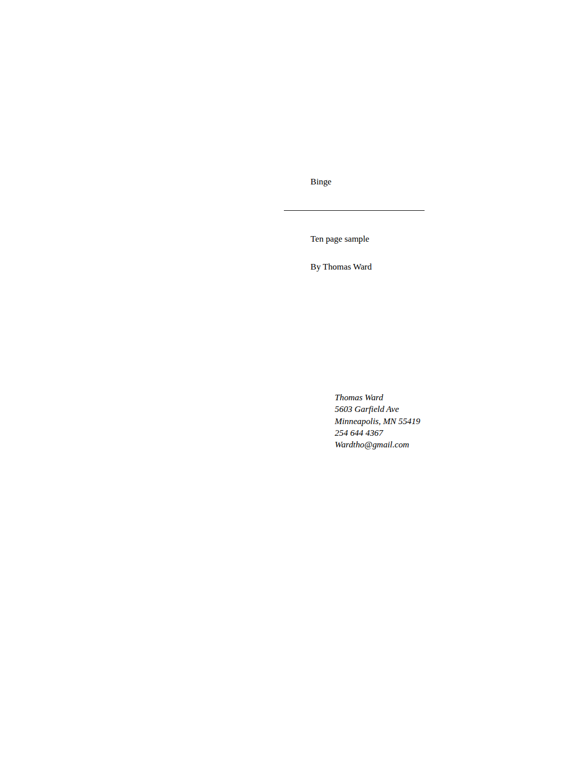Binge
Ten page sample
By Thomas Ward
Thomas Ward
5603 Garfield Ave
Minneapolis, MN 55419
254 644 4367
Wardtho@gmail.com